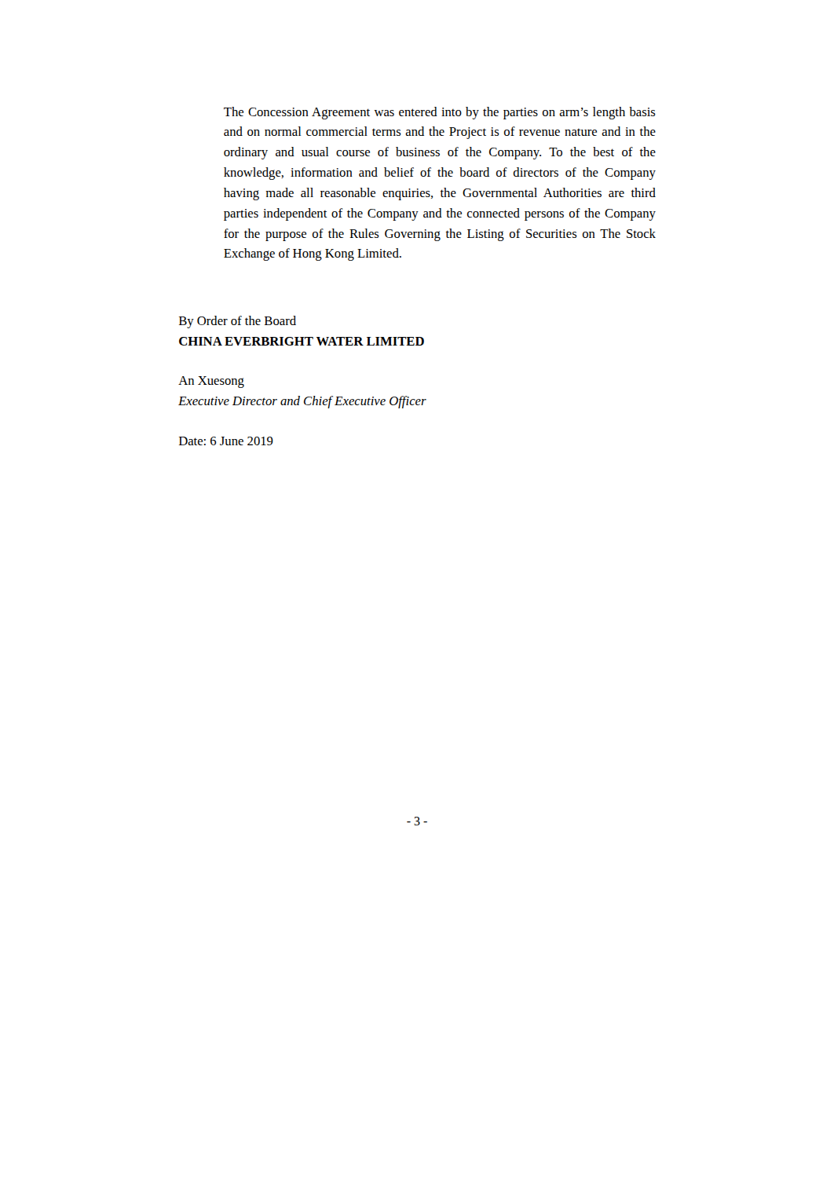The Concession Agreement was entered into by the parties on arm’s length basis and on normal commercial terms and the Project is of revenue nature and in the ordinary and usual course of business of the Company. To the best of the knowledge, information and belief of the board of directors of the Company having made all reasonable enquiries, the Governmental Authorities are third parties independent of the Company and the connected persons of the Company for the purpose of the Rules Governing the Listing of Securities on The Stock Exchange of Hong Kong Limited.
By Order of the Board
CHINA EVERBRIGHT WATER LIMITED
An Xuesong
Executive Director and Chief Executive Officer
Date: 6 June 2019
- 3 -